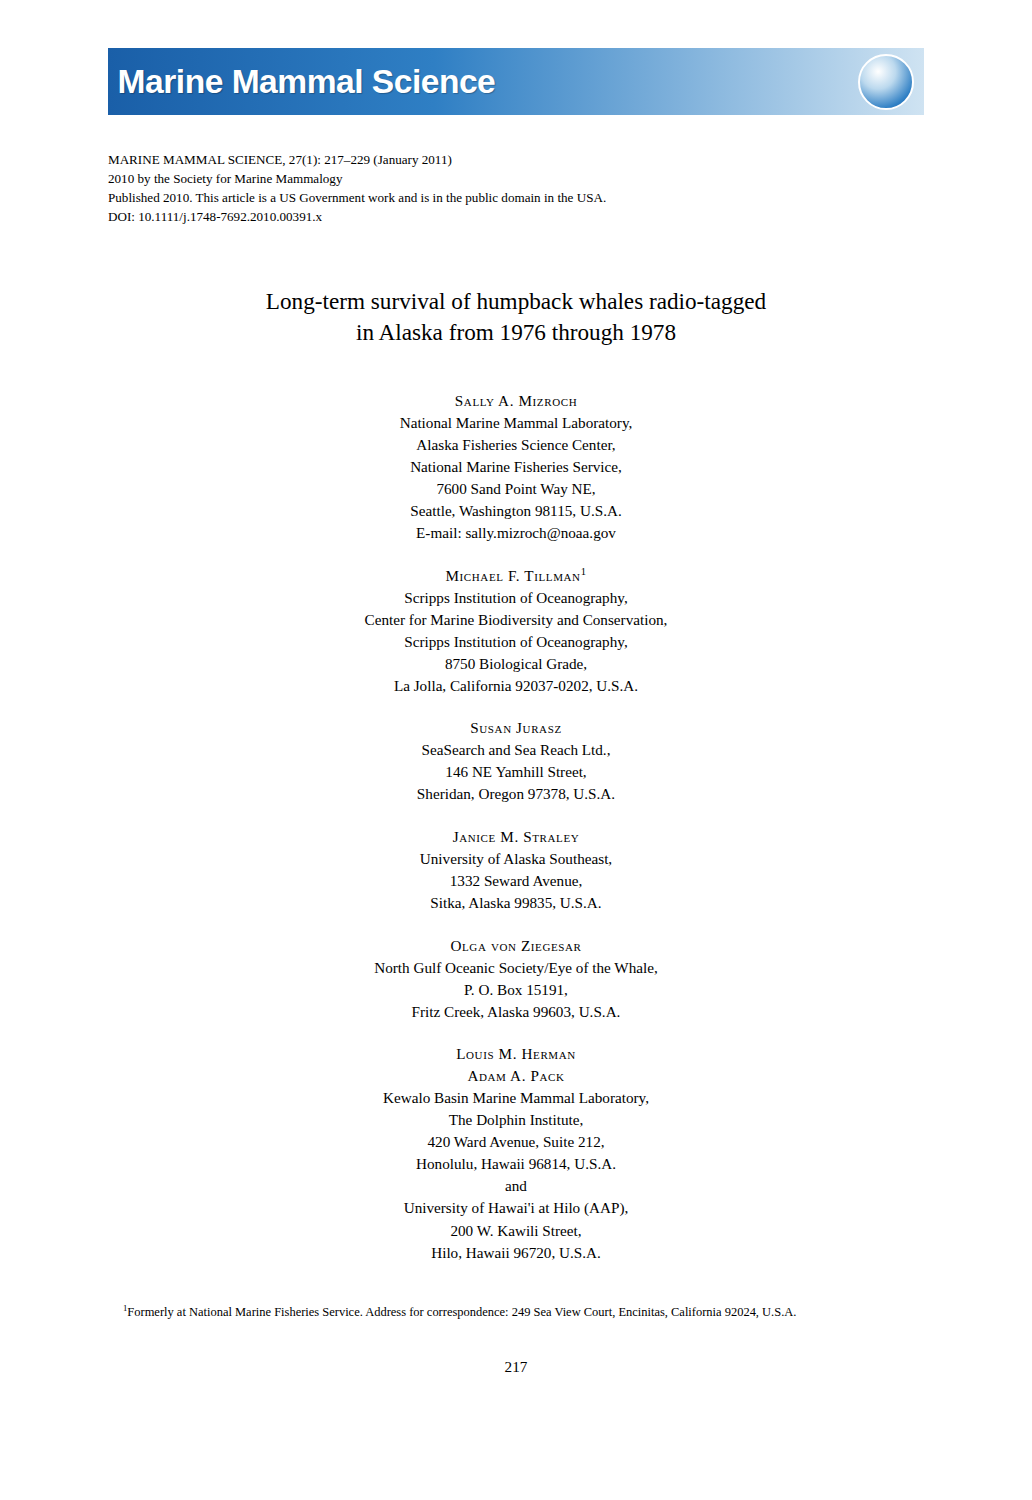Marine Mammal Science
MARINE MAMMAL SCIENCE, 27(1): 217–229 (January 2011)
2010 by the Society for Marine Mammalogy
Published 2010. This article is a US Government work and is in the public domain in the USA.
DOI: 10.1111/j.1748-7692.2010.00391.x
Long-term survival of humpback whales radio-tagged
in Alaska from 1976 through 1978
Sally A. Mizroch
National Marine Mammal Laboratory,
Alaska Fisheries Science Center,
National Marine Fisheries Service,
7600 Sand Point Way NE,
Seattle, Washington 98115, U.S.A.
E-mail: sally.mizroch@noaa.gov
Michael F. Tillman1
Scripps Institution of Oceanography,
Center for Marine Biodiversity and Conservation,
Scripps Institution of Oceanography,
8750 Biological Grade,
La Jolla, California 92037-0202, U.S.A.
Susan Jurasz
SeaSearch and Sea Reach Ltd.,
146 NE Yamhill Street,
Sheridan, Oregon 97378, U.S.A.
Janice M. Straley
University of Alaska Southeast,
1332 Seward Avenue,
Sitka, Alaska 99835, U.S.A.
Olga von Ziegesar
North Gulf Oceanic Society/Eye of the Whale,
P. O. Box 15191,
Fritz Creek, Alaska 99603, U.S.A.
Louis M. Herman
Adam A. Pack
Kewalo Basin Marine Mammal Laboratory,
The Dolphin Institute,
420 Ward Avenue, Suite 212,
Honolulu, Hawaii 96814, U.S.A.
and
University of Hawai'i at Hilo (AAP),
200 W. Kawili Street,
Hilo, Hawaii 96720, U.S.A.
1Formerly at National Marine Fisheries Service. Address for correspondence: 249 Sea View Court, Encinitas, California 92024, U.S.A.
217